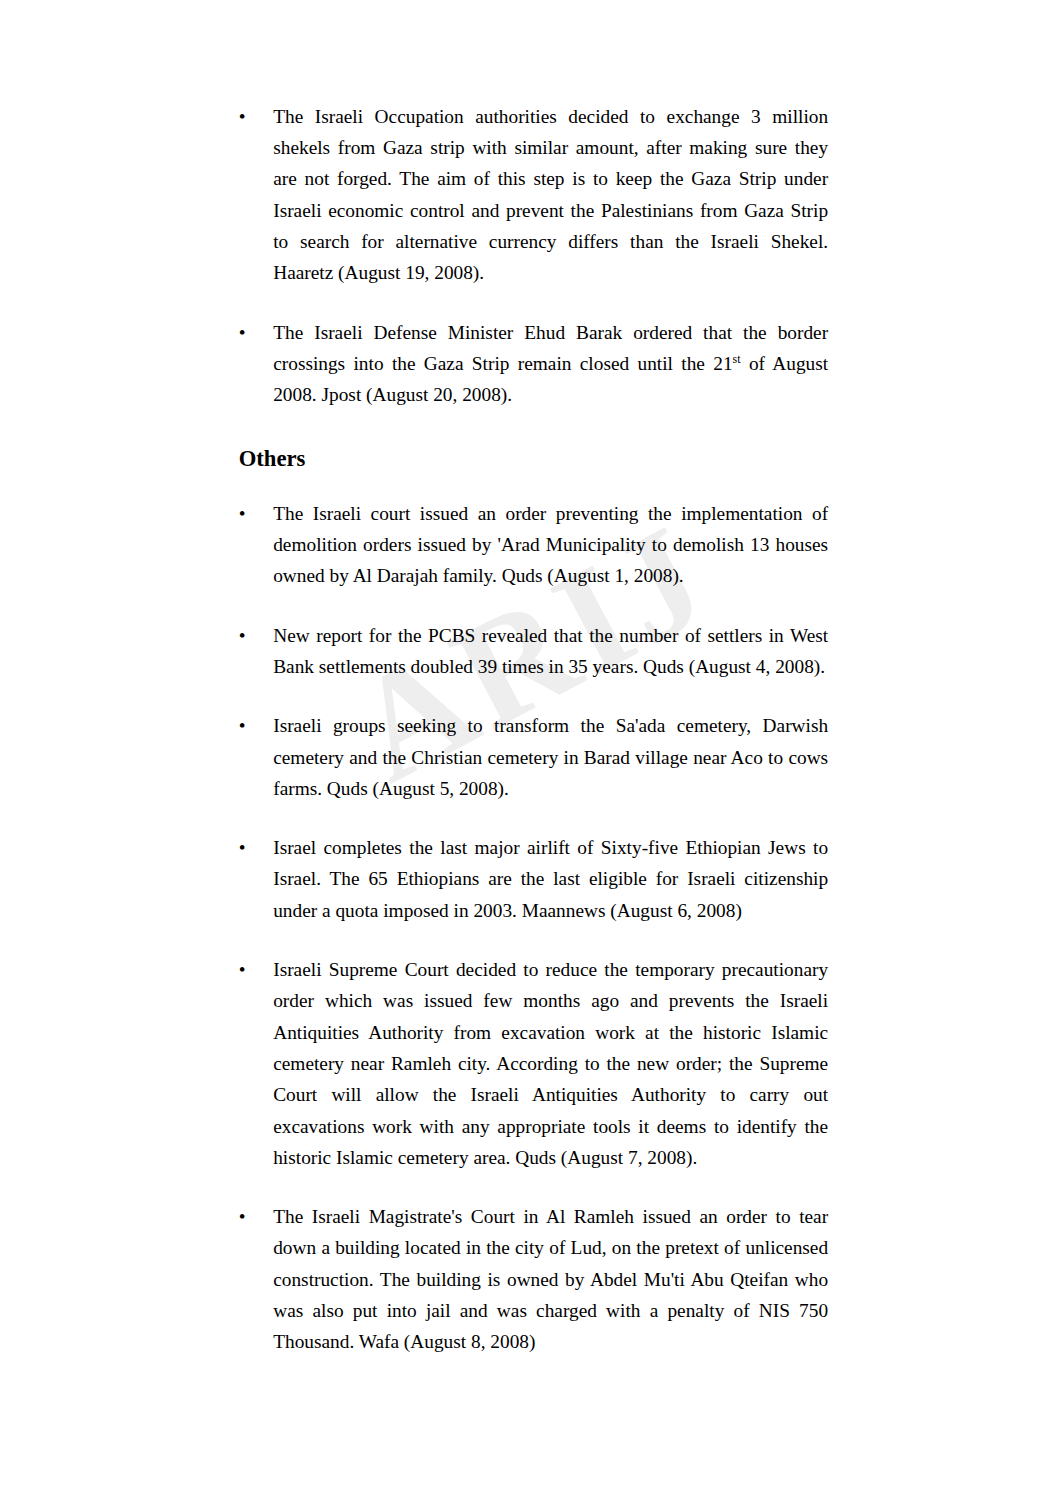ARIJ
The Israeli Occupation authorities decided to exchange 3 million shekels from Gaza strip with similar amount, after making sure they are not forged. The aim of this step is to keep the Gaza Strip under Israeli economic control and prevent the Palestinians from Gaza Strip to search for alternative currency differs than the Israeli Shekel. Haaretz (August 19, 2008).
The Israeli Defense Minister Ehud Barak ordered that the border crossings into the Gaza Strip remain closed until the 21st of August 2008. Jpost (August 20, 2008).
Others
The Israeli court issued an order preventing the implementation of demolition orders issued by 'Arad Municipality to demolish 13 houses owned by Al Darajah family. Quds (August 1, 2008).
New report for the PCBS revealed that the number of settlers in West Bank settlements doubled 39 times in 35 years. Quds (August 4, 2008).
Israeli groups seeking to transform the Sa'ada cemetery, Darwish cemetery and the Christian cemetery in Barad village near Aco to cows farms. Quds (August 5, 2008).
Israel completes the last major airlift of Sixty-five Ethiopian Jews to Israel. The 65 Ethiopians are the last eligible for Israeli citizenship under a quota imposed in 2003. Maannews (August 6, 2008)
Israeli Supreme Court decided to reduce the temporary precautionary order which was issued few months ago and prevents the Israeli Antiquities Authority from excavation work at the historic Islamic cemetery near Ramleh city. According to the new order; the Supreme Court will allow the Israeli Antiquities Authority to carry out excavations work with any appropriate tools it deems to identify the historic Islamic cemetery area. Quds (August 7, 2008).
The Israeli Magistrate's Court in Al Ramleh issued an order to tear down a building located in the city of Lud, on the pretext of unlicensed construction. The building is owned by Abdel Mu'ti Abu Qteifan who was also put into jail and was charged with a penalty of NIS 750 Thousand. Wafa (August 8, 2008)